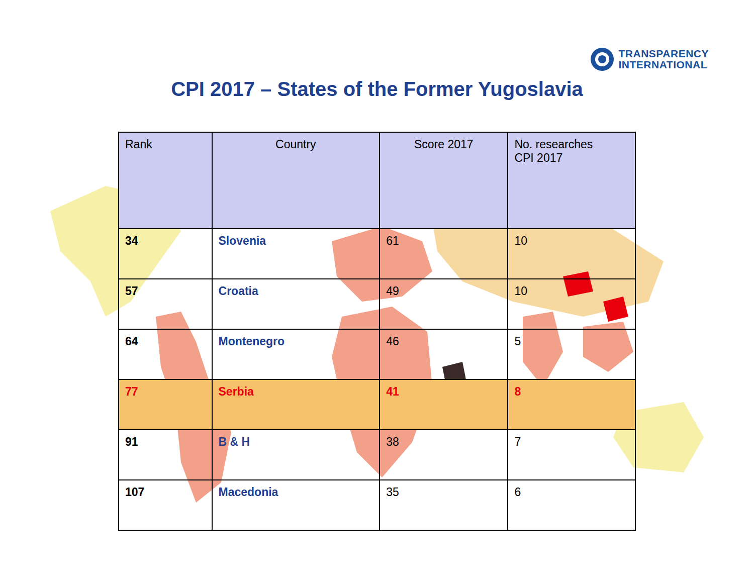TRANSPARENCY INTERNATIONAL
CPI 2017 – States of the Former Yugoslavia
| Rank | Country | Score 2017 | No. researches CPI 2017 |
| --- | --- | --- | --- |
| 34 | Slovenia | 61 | 10 |
| 57 | Croatia | 49 | 10 |
| 64 | Montenegro | 46 | 5 |
| 77 | Serbia | 41 | 8 |
| 91 | B & H | 38 | 7 |
| 107 | Macedonia | 35 | 6 |